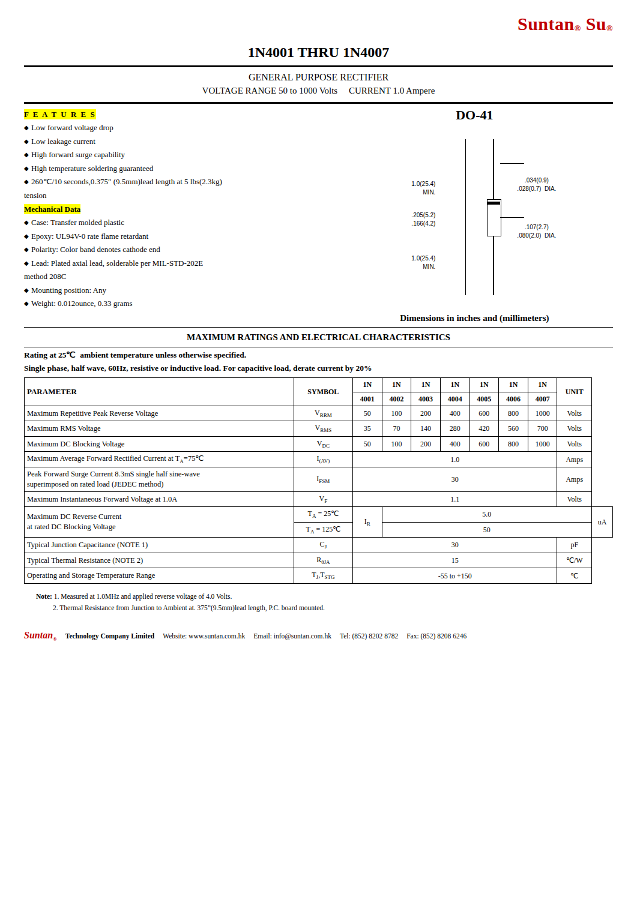Suntan® Su®
1N4001 THRU 1N4007
GENERAL PURPOSE RECTIFIER
VOLTAGE RANGE 50 to 1000 Volts CURRENT 1.0 Ampere
F E A T U R E S
Low forward voltage drop
Low leakage current
High forward surge capability
High temperature soldering guaranteed
260℃/10 seconds,0.375″ (9.5mm)lead length at 5 lbs(2.3kg)
tension
Mechanical Data
Case: Transfer molded plastic
Epoxy: UL94V-0 rate flame retardant
Polarity: Color band denotes cathode end
Lead: Plated axial lead, solderable per MIL-STD-202E
method 208C
Mounting position: Any
Weight: 0.012ounce, 0.33 grams
DO-41
1.0(25.4)
MIN.
.034(0.9)
.028(0.7) DIA.
.205(5.2)
.166(4.2)
.107(2.7)
.080(2.0) DIA.
1.0(25.4)
MIN.
Dimensions in inches and (millimeters)
MAXIMUM RATINGS AND ELECTRICAL CHARACTERISTICS
Rating at 25℃ ambient temperature unless otherwise specified.
Single phase, half wave, 60Hz, resistive or inductive load. For capacitive load, derate current by 20%
| PARAMETER | SYMBOL | 1N | 1N | 1N | 1N | 1N | 1N | 1N | UNIT |
| --- | --- | --- | --- | --- | --- | --- | --- | --- | --- |
| 4001 | 4002 | 4003 | 4004 | 4005 | 4006 | 4007 |
| Maximum Repetitive Peak Reverse Voltage | V RRM | 50 | 100 | 200 | 400 | 600 | 800 | 1000 | Volts |
| Maximum RMS Voltage | V RMS | 35 | 70 | 140 | 280 | 420 | 560 | 700 | Volts |
| Maximum DC Blocking Voltage | V DC | 50 | 100 | 200 | 400 | 600 | 800 | 1000 | Volts |
| Maximum Average Forward Rectified Current at T A =75℃ | I (AV) | 1.0 | Amps |
| Peak Forward Surge Current 8.3mS single half sine-wave superimposed on rated load (JEDEC method) | I FSM | 30 | Amps |
| Maximum Instantaneous Forward Voltage at 1.0A | V F | 1.1 | Volts |
| Maximum DC Reverse Current at rated DC Blocking Voltage | T A = 25℃ | I R | 5.0 | uA |
| T A = 125℃ | 50 |
| Typical Junction Capacitance (NOTE 1) | C J | 30 | pF |
| Typical Thermal Resistance (NOTE 2) | R θJA | 15 | ℃/W |
| Operating and Storage Temperature Range | T J ,T STG | -55 to +150 | ℃ |
Note: 1. Measured at 1.0MHz and applied reverse voltage of 4.0 Volts.
2. Thermal Resistance from Junction to Ambient at. 375”(9.5mm)lead length, P.C. board mounted.
Suntan® Technology Company Limited Website: www.suntan.com.hk Email: info@suntan.com.hk Tel: (852) 8202 8782 Fax: (852) 8208 6246